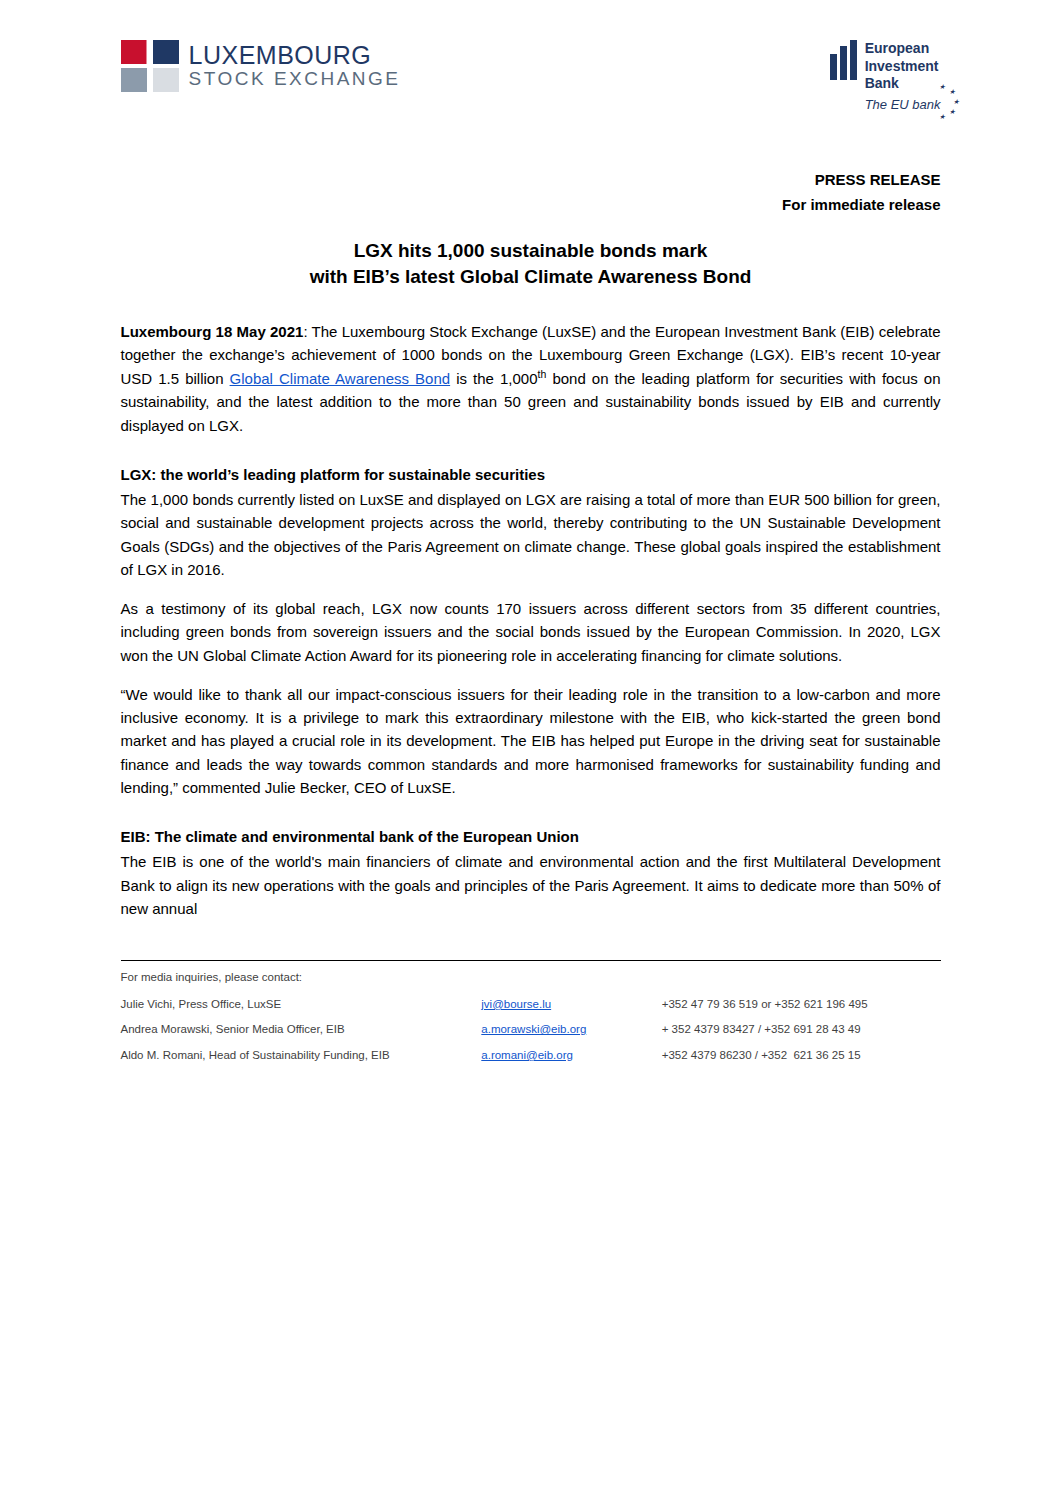LUXEMBOURG
STOCK EXCHANGE
European
Investment
Bank
The EU bank ★ ★ ★ ★ ★
PRESS RELEASE
For immediate release
LGX hits 1,000 sustainable bonds mark
with EIB’s latest Global Climate Awareness Bond
Luxembourg 18 May 2021: The Luxembourg Stock Exchange (LuxSE) and the European Investment Bank (EIB) celebrate together the exchange’s achievement of 1000 bonds on the Luxembourg Green Exchange (LGX). EIB’s recent 10-year USD 1.5 billion Global Climate Awareness Bond is the 1,000th bond on the leading platform for securities with focus on sustainability, and the latest addition to the more than 50 green and sustainability bonds issued by EIB and currently displayed on LGX.
LGX: the world’s leading platform for sustainable securities
The 1,000 bonds currently listed on LuxSE and displayed on LGX are raising a total of more than EUR 500 billion for green, social and sustainable development projects across the world, thereby contributing to the UN Sustainable Development Goals (SDGs) and the objectives of the Paris Agreement on climate change. These global goals inspired the establishment of LGX in 2016.
As a testimony of its global reach, LGX now counts 170 issuers across different sectors from 35 different countries, including green bonds from sovereign issuers and the social bonds issued by the European Commission. In 2020, LGX won the UN Global Climate Action Award for its pioneering role in accelerating financing for climate solutions.
“We would like to thank all our impact-conscious issuers for their leading role in the transition to a low-carbon and more inclusive economy. It is a privilege to mark this extraordinary milestone with the EIB, who kick-started the green bond market and has played a crucial role in its development. The EIB has helped put Europe in the driving seat for sustainable finance and leads the way towards common standards and more harmonised frameworks for sustainability funding and lending,” commented Julie Becker, CEO of LuxSE.
EIB: The climate and environmental bank of the European Union
The EIB is one of the world's main financiers of climate and environmental action and the first Multilateral Development Bank to align its new operations with the goals and principles of the Paris Agreement. It aims to dedicate more than 50% of new annual
For media inquiries, please contact:
| Julie Vichi, Press Office, LuxSE | jvi@bourse.lu | +352 47 79 36 519 or +352 621 196 495 |
| Andrea Morawski, Senior Media Officer, EIB | a.morawski@eib.org | + 352 4379 83427 / +352 691 28 43 49 |
| Aldo M. Romani, Head of Sustainability Funding, EIB | a.romani@eib.org | +352 4379 86230 / +352 621 36 25 15 |